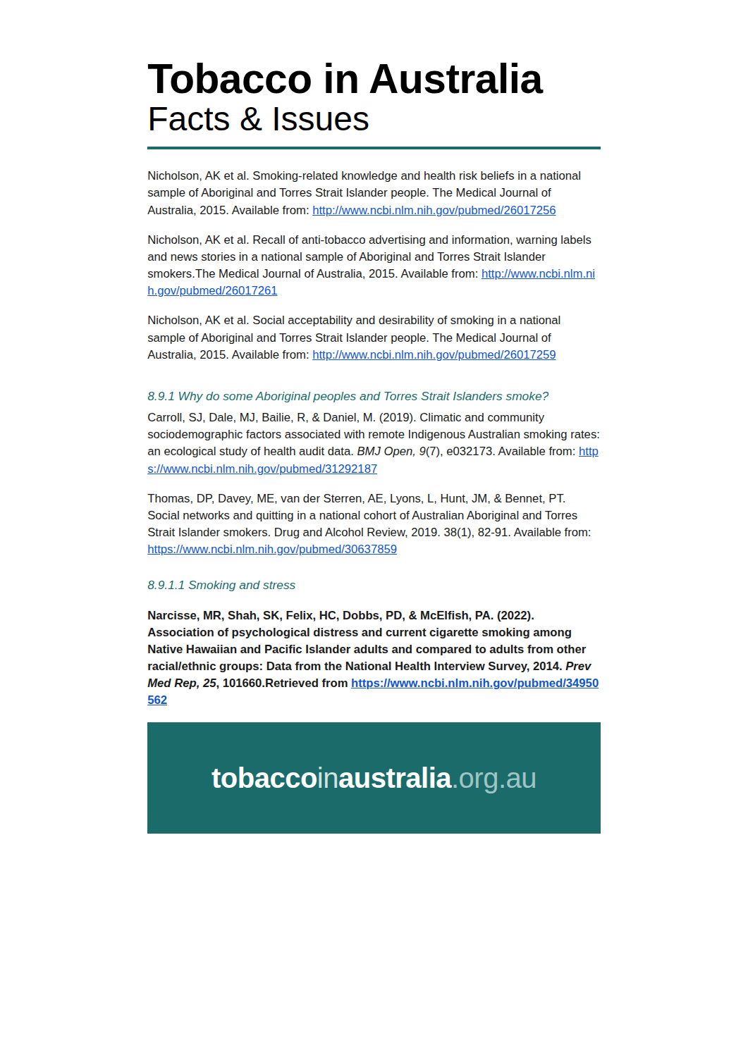Tobacco in Australia
Facts & Issues
Nicholson, AK et al. Smoking-related knowledge and health risk beliefs in a national sample of Aboriginal and Torres Strait Islander people. The Medical Journal of Australia, 2015. Available from: http://www.ncbi.nlm.nih.gov/pubmed/26017256
Nicholson, AK et al. Recall of anti-tobacco advertising and information, warning labels and news stories in a national sample of Aboriginal and Torres Strait Islander smokers.The Medical Journal of Australia, 2015. Available from: http://www.ncbi.nlm.nih.gov/pubmed/26017261
Nicholson, AK et al. Social acceptability and desirability of smoking in a national sample of Aboriginal and Torres Strait Islander people. The Medical Journal of Australia, 2015. Available from: http://www.ncbi.nlm.nih.gov/pubmed/26017259
8.9.1 Why do some Aboriginal peoples and Torres Strait Islanders smoke?
Carroll, SJ, Dale, MJ, Bailie, R, & Daniel, M. (2019). Climatic and community sociodemographic factors associated with remote Indigenous Australian smoking rates: an ecological study of health audit data. BMJ Open, 9(7), e032173. Available from: https://www.ncbi.nlm.nih.gov/pubmed/31292187
Thomas, DP, Davey, ME, van der Sterren, AE, Lyons, L, Hunt, JM, & Bennet, PT. Social networks and quitting in a national cohort of Australian Aboriginal and Torres Strait Islander smokers. Drug and Alcohol Review, 2019. 38(1), 82-91. Available from: https://www.ncbi.nlm.nih.gov/pubmed/30637859
8.9.1.1 Smoking and stress
Narcisse, MR, Shah, SK, Felix, HC, Dobbs, PD, & McElfish, PA. (2022). Association of psychological distress and current cigarette smoking among Native Hawaiian and Pacific Islander adults and compared to adults from other racial/ethnic groups: Data from the National Health Interview Survey, 2014. Prev Med Rep, 25, 101660.Retrieved from https://www.ncbi.nlm.nih.gov/pubmed/34950562
tobacco in australia.org.au